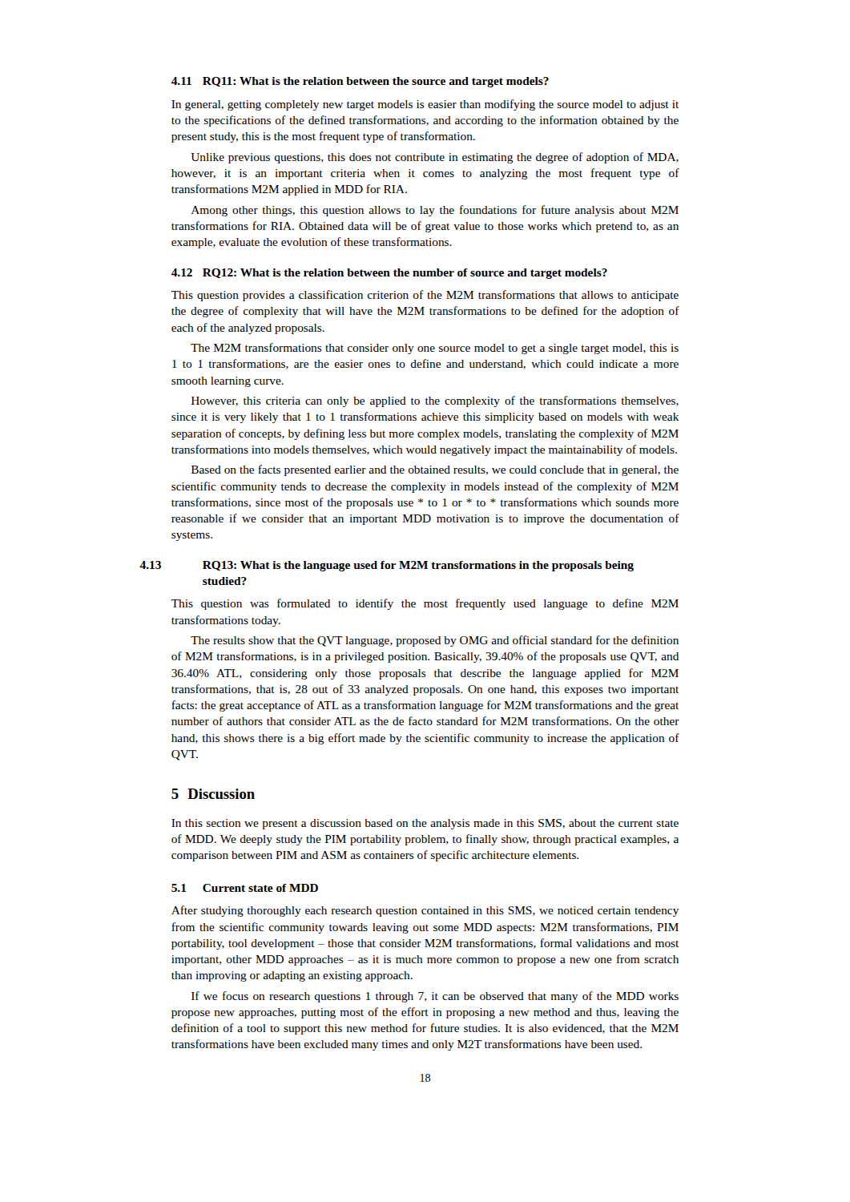4.11 RQ11: What is the relation between the source and target models?
In general, getting completely new target models is easier than modifying the source model to adjust it to the specifications of the defined transformations, and according to the information obtained by the present study, this is the most frequent type of transformation.
Unlike previous questions, this does not contribute in estimating the degree of adoption of MDA, however, it is an important criteria when it comes to analyzing the most frequent type of transformations M2M applied in MDD for RIA.
Among other things, this question allows to lay the foundations for future analysis about M2M transformations for RIA. Obtained data will be of great value to those works which pretend to, as an example, evaluate the evolution of these transformations.
4.12 RQ12: What is the relation between the number of source and target models?
This question provides a classification criterion of the M2M transformations that allows to anticipate the degree of complexity that will have the M2M transformations to be defined for the adoption of each of the analyzed proposals.
The M2M transformations that consider only one source model to get a single target model, this is 1 to 1 transformations, are the easier ones to define and understand, which could indicate a more smooth learning curve.
However, this criteria can only be applied to the complexity of the transformations themselves, since it is very likely that 1 to 1 transformations achieve this simplicity based on models with weak separation of concepts, by defining less but more complex models, translating the complexity of M2M transformations into models themselves, which would negatively impact the maintainability of models.
Based on the facts presented earlier and the obtained results, we could conclude that in general, the scientific community tends to decrease the complexity in models instead of the complexity of M2M transformations, since most of the proposals use * to 1 or * to * transformations which sounds more reasonable if we consider that an important MDD motivation is to improve the documentation of systems.
4.13 RQ13: What is the language used for M2M transformations in the proposals being studied?
This question was formulated to identify the most frequently used language to define M2M transformations today.
The results show that the QVT language, proposed by OMG and official standard for the definition of M2M transformations, is in a privileged position. Basically, 39.40% of the proposals use QVT, and 36.40% ATL, considering only those proposals that describe the language applied for M2M transformations, that is, 28 out of 33 analyzed proposals. On one hand, this exposes two important facts: the great acceptance of ATL as a transformation language for M2M transformations and the great number of authors that consider ATL as the de facto standard for M2M transformations. On the other hand, this shows there is a big effort made by the scientific community to increase the application of QVT.
5 Discussion
In this section we present a discussion based on the analysis made in this SMS, about the current state of MDD. We deeply study the PIM portability problem, to finally show, through practical examples, a comparison between PIM and ASM as containers of specific architecture elements.
5.1 Current state of MDD
After studying thoroughly each research question contained in this SMS, we noticed certain tendency from the scientific community towards leaving out some MDD aspects: M2M transformations, PIM portability, tool development – those that consider M2M transformations, formal validations and most important, other MDD approaches – as it is much more common to propose a new one from scratch than improving or adapting an existing approach.
If we focus on research questions 1 through 7, it can be observed that many of the MDD works propose new approaches, putting most of the effort in proposing a new method and thus, leaving the definition of a tool to support this new method for future studies. It is also evidenced, that the M2M transformations have been excluded many times and only M2T transformations have been used.
18